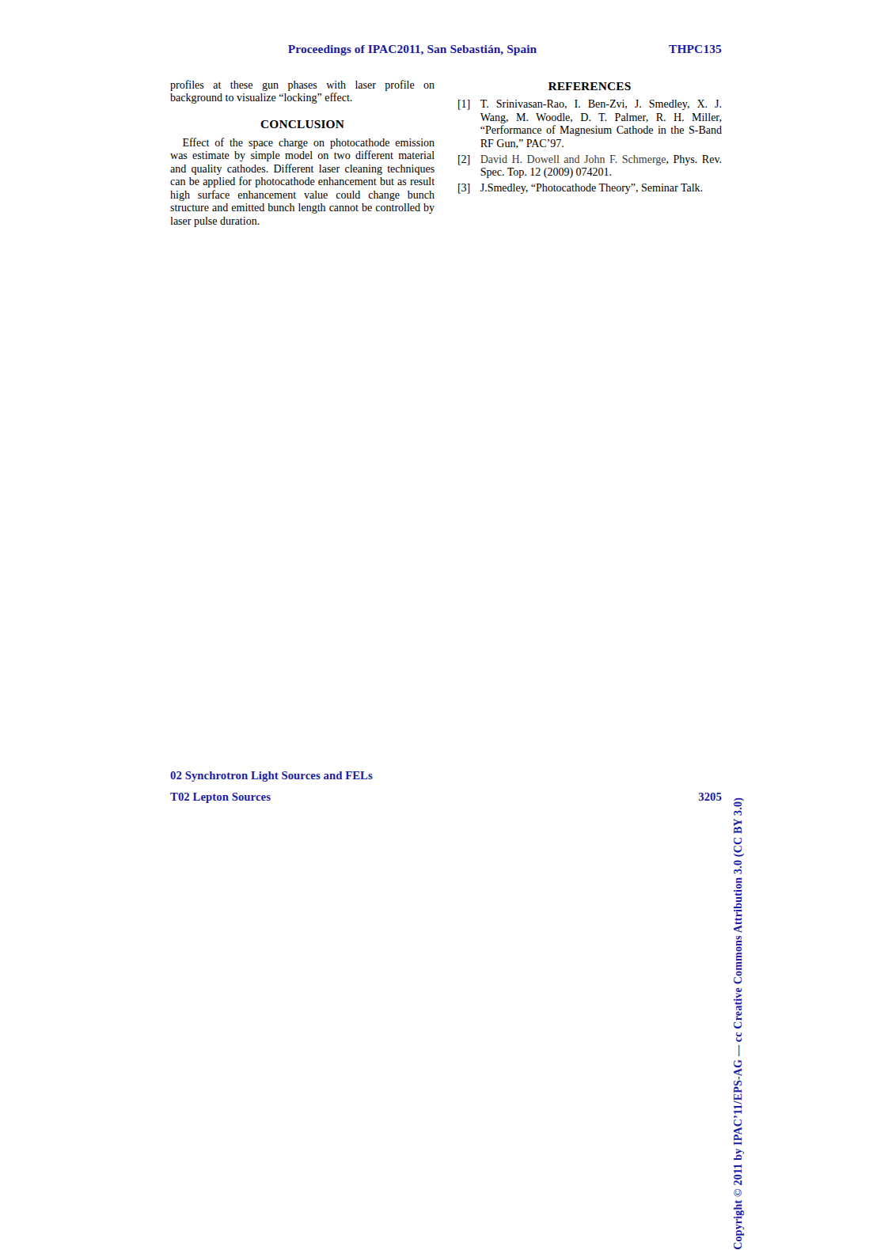Proceedings of IPAC2011, San Sebastián, Spain THPC135
profiles at these gun phases with laser profile on background to visualize “locking” effect.
Conclusion
Effect of the space charge on photocathode emission was estimate by simple model on two different material and quality cathodes. Different laser cleaning techniques can be applied for photocathode enhancement but as result high surface enhancement value could change bunch structure and emitted bunch length cannot be controlled by laser pulse duration.
References
[1] T. Srinivasan-Rao, I. Ben-Zvi, J. Smedley, X. J. Wang, M. Woodle, D. T. Palmer, R. H. Miller, “Performance of Magnesium Cathode in the S-Band RF Gun,” PAC’97.
[2] David H. Dowell and John F. Schmerge, Phys. Rev. Spec. Top. 12 (2009) 074201.
[3] J.Smedley, “Photocathode Theory”, Seminar Talk.
Copyright © 2011 by IPAC’11/EPS-AG — cc Creative Commons Attribution 3.0 (CC BY 3.0)
02 Synchrotron Light Sources and FELs
T02 Lepton Sources 3205